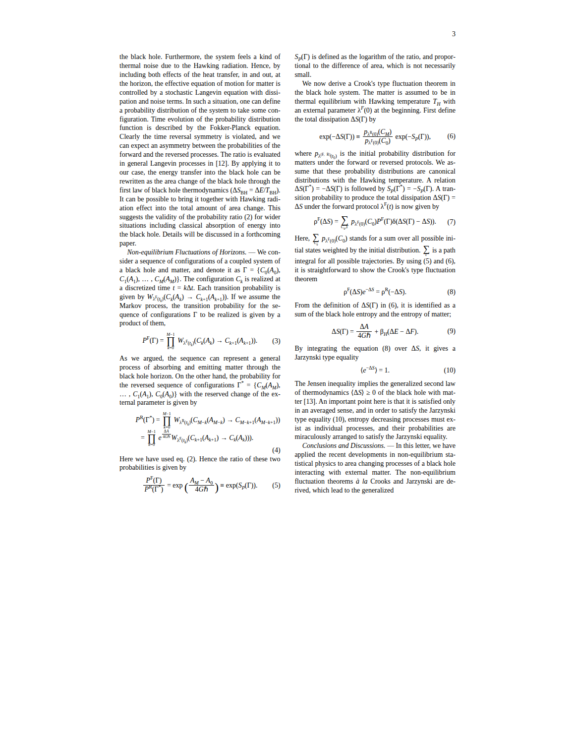3
the black hole. Furthermore, the system feels a kind of thermal noise due to the Hawking radiation. Hence, by including both effects of the heat transfer, in and out, at the horizon, the effective equation of motion for matter is controlled by a stochastic Langevin equation with dissipation and noise terms. In such a situation, one can define a probability distribution of the system to take some configuration. Time evolution of the probability distribution function is described by the Fokker-Planck equation. Clearly the time reversal symmetry is violated, and we can expect an asymmetry between the probabilities of the forward and the reversed processes. The ratio is evaluated in general Langevin processes in [12]. By applying it to our case, the energy transfer into the black hole can be rewritten as the area change of the black hole through the first law of black hole thermodynamics (ΔSBH = ΔE/TBH). It can be possible to bring it together with Hawking radiation effect into the total amount of area change. This suggests the validity of the probability ratio (2) for wider situations including classical absorption of energy into the black hole. Details will be discussed in a forthcoming paper.
Non-equilibrium Fluctuations of Horizons. — We consider a sequence of configurations of a coupled system of a black hole and matter, and denote it as Γ = {C0(A0), C1(A1), … , CM(AM)}. The configuration Ck is realized at a discretized time t = k Δt. Each transition probability is given by WλF(tk)(Ck(Ak) → Ck+1(Ak+1)). If we assume the Markov process, the transition probability for the sequence of configurations Γ to be realized is given by a product of them,
PF(Γ) = M−1∏k=0 WλF(tk)(Ck(Ak) → Ck+1(Ak+1)). (3)
As we argued, the sequence can represent a general process of absorbing and emitting matter through the black hole horizon. On the other hand, the probability for the reversed sequence of configurations Γ* = {CM(AM), … , C1(A1), C0(A0)} with the reserved change of the external parameter is given by
PR(Γ*) = M−1∏k=0 WλR(tk)(CM−k(AM−k) → CM−k+1(AM−k+1)) = M−1∏k=0 eΔA 4GℏWλF(tk)(Ck+1(Ak+1) → Ck(Ak))). (4)
Here we have used eq. (2). Hence the ratio of these two probabilities is given by
PF(Γ) PR(Γ*) = exp (AM − A04Gℏ) ≡ exp(SP(Γ)). (5)
SP(Γ) is defined as the logarithm of the ratio, and proportional to the difference of area, which is not necessarily small.
We now derive a Crook's type fluctuation theorem in the black hole system. The matter is assumed to be in thermal equilibrium with Hawking temperature TH with an external parameter λF(0) at the beginning. First define the total dissipation ΔS(Γ) by
exp(−ΔS(Γ)) ≡ pλR(0)(CM) pλF(0)(C0) exp(−SP(Γ)), (6)
where pλ(F, R)(t0) is the initial probability distribution for matters under the forward or reversed protocols. We assume that these probability distributions are canonical distributions with the Hawking temperature. A relation ΔS(Γ*) = −ΔS(Γ) is followed by SP(Γ*) = −SP(Γ). A transition probability to produce the total dissipation ΔS(Γ) = ΔS under the forward protocol λF(t) is now given by
ρF(ΔS) = ∑C0,Γ pλF(0)(C0)PF(Γ)δ(ΔS(Γ) − ΔS)). (7)
Here, ∑C0 pλF(0)(C0) stands for a sum over all possible initial states weighted by the initial distribution. ∑Γ is a path integral for all possible trajectories. By using (5) and (6), it is straightforward to show the Crook's type fluctuation theorem
ρF(ΔS)e−ΔS = ρR(−ΔS). (8)
From the definition of ΔS(Γ) in (6), it is identified as a sum of the black hole entropy and the entropy of matter;
ΔS(Γ) = ΔA 4Gℏ + βH(ΔE − ΔF). (9)
By integrating the equation (8) over ΔS, it gives a Jarzynski type equality
⟨e−ΔS⟩ = 1. (10)
The Jensen inequality implies the generalized second law of thermodynamics ⟨ΔS⟩ ≥ 0 of the black hole with matter [13]. An important point here is that it is satisfied only in an averaged sense, and in order to satisfy the Jarzynski type equality (10), entropy decreasing processes must exist as individual processes, and their probabilities are miraculously arranged to satisfy the Jarzynski equality.
Conclusions and Discussions. — In this letter, we have applied the recent developments in non-equilibrium statistical physics to area changing processes of a black hole interacting with external matter. The non-equilibrium fluctuation theorems à la Crooks and Jarzynski are derived, which lead to the generalized